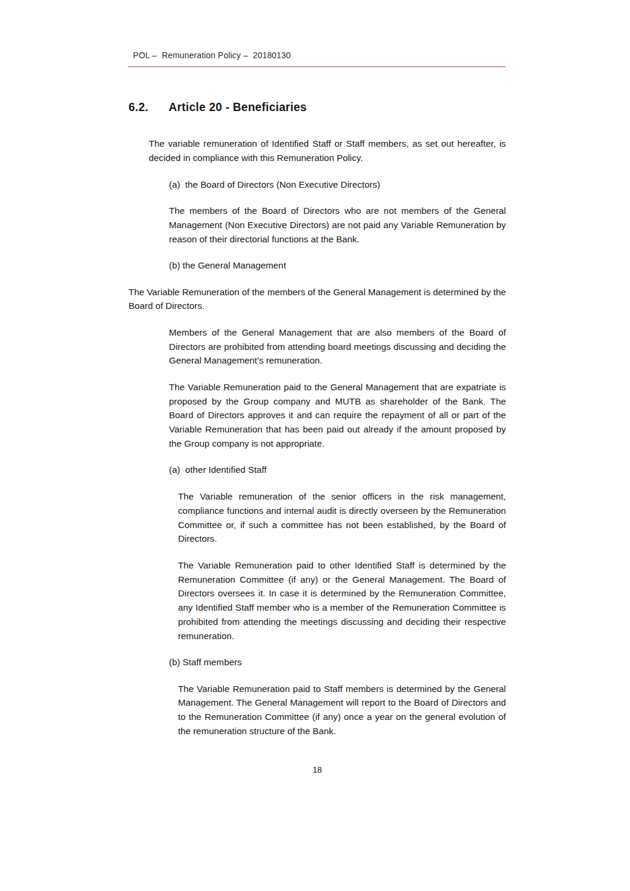POL – Remuneration Policy – 20180130
6.2. Article 20 - Beneficiaries
The variable remuneration of Identified Staff or Staff members, as set out hereafter, is decided in compliance with this Remuneration Policy.
(a) the Board of Directors (Non Executive Directors)
The members of the Board of Directors who are not members of the General Management (Non Executive Directors) are not paid any Variable Remuneration by reason of their directorial functions at the Bank.
(b) the General Management
The Variable Remuneration of the members of the General Management is determined by the Board of Directors.
Members of the General Management that are also members of the Board of Directors are prohibited from attending board meetings discussing and deciding the General Management’s remuneration.
The Variable Remuneration paid to the General Management that are expatriate is proposed by the Group company and MUTB as shareholder of the Bank. The Board of Directors approves it and can require the repayment of all or part of the Variable Remuneration that has been paid out already if the amount proposed by the Group company is not appropriate.
(a) other Identified Staff
The Variable remuneration of the senior officers in the risk management, compliance functions and internal audit is directly overseen by the Remuneration Committee or, if such a committee has not been established, by the Board of Directors.
The Variable Remuneration paid to other Identified Staff is determined by the Remuneration Committee (if any) or the General Management. The Board of Directors oversees it. In case it is determined by the Remuneration Committee, any Identified Staff member who is a member of the Remuneration Committee is prohibited from attending the meetings discussing and deciding their respective remuneration.
(b) Staff members
The Variable Remuneration paid to Staff members is determined by the General Management. The General Management will report to the Board of Directors and to the Remuneration Committee (if any) once a year on the general evolution of the remuneration structure of the Bank.
18